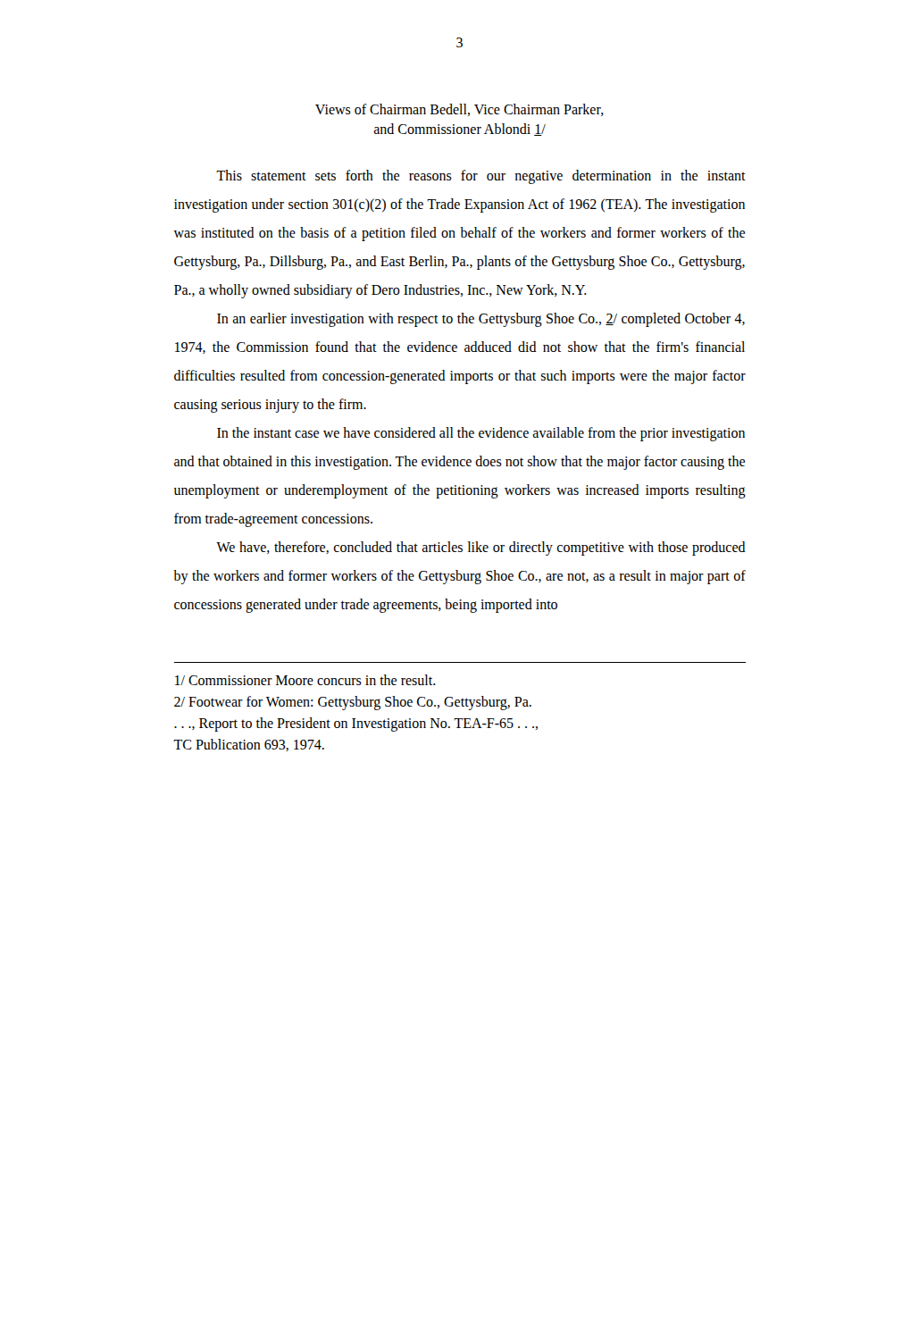3
Views of Chairman Bedell, Vice Chairman Parker,
and Commissioner Ablondi 1/
This statement sets forth the reasons for our negative determination in the instant investigation under section 301(c)(2) of the Trade Expansion Act of 1962 (TEA). The investigation was instituted on the basis of a petition filed on behalf of the workers and former workers of the Gettysburg, Pa., Dillsburg, Pa., and East Berlin, Pa., plants of the Gettysburg Shoe Co., Gettysburg, Pa., a wholly owned subsidiary of Dero Industries, Inc., New York, N.Y.
In an earlier investigation with respect to the Gettysburg Shoe Co., 2/ completed October 4, 1974, the Commission found that the evidence adduced did not show that the firm's financial difficulties resulted from concession-generated imports or that such imports were the major factor causing serious injury to the firm.
In the instant case we have considered all the evidence available from the prior investigation and that obtained in this investigation. The evidence does not show that the major factor causing the unemployment or underemployment of the petitioning workers was increased imports resulting from trade-agreement concessions.
We have, therefore, concluded that articles like or directly competitive with those produced by the workers and former workers of the Gettysburg Shoe Co., are not, as a result in major part of concessions generated under trade agreements, being imported into
1/ Commissioner Moore concurs in the result.
2/ Footwear for Women: Gettysburg Shoe Co., Gettysburg, Pa.
. . ., Report to the President on Investigation No. TEA-F-65 . . .,
TC Publication 693, 1974.